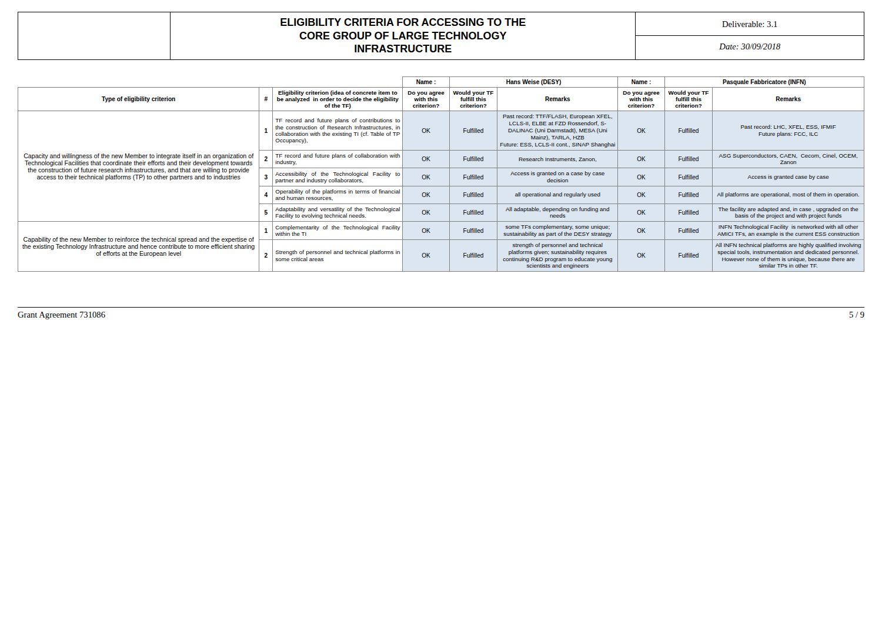| | ELIGIBILITY CRITERIA FOR ACCESSING TO THE CORE GROUP OF LARGE TECHNOLOGY INFRASTRUCTURE | / Deliverable: 3.1 / / Date: 30/09/2018 / |
| | | | Name : | Hans Weise (DESY) | Name : | Pasquale Fabbricatore (INFN) |
| Type of eligibility criterion | # | Eligibility criterion (idea of concrete item to be analyzed in order to decide the eligibility of the TF) | Do you agree with this criterion? | Would your TF fulfill this criterion? | Remarks | Do you agree with this criterion? | Would your TF fulfill this criterion? | Remarks |
| Capacity and willingness of the new Member to integrate itself in an organization of Technological Facilities that coordinate their efforts and their development towards the construction of future research infrastructures, and that are willing to provide access to their technical platforms (TP) to other partners and to industries | 1 | TF record and future plans of contributions to the construction of Research Infrastructures, in collaboration with the existing TI (cf. Table of TP Occupancy), | OK | Fulfilled | Past record: TTF/FLASH, European XFEL, LCLS-II, ELBE at FZD Rossendorf, S-DALINAC (Uni Darmstadt), MESA (Uni Mainz), TARLA, HZB Future: ESS, LCLS-II cont., SINAP Shanghai | OK | Fulfilled | Past record: LHC, XFEL, ESS, IFMIF Future plans: FCC, ILC |
| 2 | TF record and future plans of collaboration with industry, | OK | Fulfilled | Research Instruments, Zanon, | OK | Fulfilled | ASG Superconductors, CAEN, Cecom, Cinel, OCEM, Zanon |
| 3 | Accessibility of the Technological Facility to partner and industry collaborators, | OK | Fulfilled | Access is granted on a case by case decision | OK | Fulfilled | Access is granted case by case |
| 4 | Operability of the platforms in terms of financial and human resources, | OK | Fulfilled | all operational and regularly used | OK | Fulfilled | All platforms are operational, most of them in operation. |
| 5 | Adaptability and versatility of the Technological Facility to evolving technical needs. | OK | Fulfilled | All adaptable, depending on funding and needs | OK | Fulfilled | The facility are adapted and, in case , upgraded on the basis of the project and with project funds |
| Capability of the new Member to reinforce the technical spread and the expertise of the existing Technology Infrastructure and hence contribute to more efficient sharing of efforts at the European level | 1 | Complementarity of the Technological Facility within the TI | OK | Fulfilled | some TFs complementary, some unique; sustainability as part of the DESY strategy | OK | Fulfilled | INFN Technological Facility is networked with all other AMICI TFs, an example is the current ESS construction |
| 2 | Strength of personnel and technical platforms in some critical areas | OK | Fulfilled | strength of personnel and technical platforms given; sustainability requires continuing R&D program to educate young scientists and engineers | OK | Fulfilled | All INFN technical platforms are highly qualified involving special tools, instrumentation and dedicated personnel. However none of them is unique, because there are similar TPs in other TF. |
Grant Agreement 731086 5 / 9